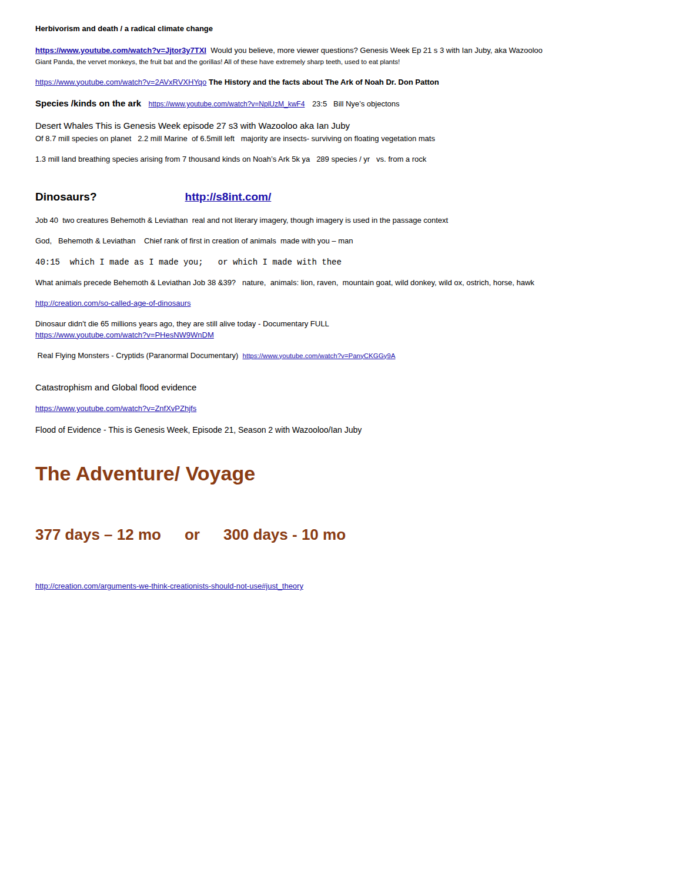Herbivorism and death / a radical climate change
https://www.youtube.com/watch?v=Jjtor3y7TXI Would you believe, more viewer questions? Genesis Week Ep 21 s 3 with Ian Juby, aka Wazooloo
Giant Panda, the vervet monkeys, the fruit bat and the gorillas! All of these have extremely sharp teeth, used to eat plants!
https://www.youtube.com/watch?v=2AVxRVXHYqo The History and the facts about The Ark of Noah Dr. Don Patton
Species /kinds on the ark https://www.youtube.com/watch?v=NplUzM_kwF4 23:5 Bill Nye’s objectons
Desert Whales This is Genesis Week episode 27 s3 with Wazooloo aka Ian Juby
Of 8.7 mill species on planet 2.2 mill Marine of 6.5mill left majority are insects- surviving on floating vegetation mats
1.3 mill land breathing species arising from 7 thousand kinds on Noah’s Ark 5k ya 289 species / yr vs. from a rock
Dinosaurs?http://s8int.com/
Job 40 two creatures Behemoth & Leviathan real and not literary imagery, though imagery is used in the passage context
God, Behemoth & Leviathan Chief rank of first in creation of animals made with you – man
40:15 which I made as I made you; or which I made with thee
What animals precede Behemoth & Leviathan Job 38 &39? nature, animals: lion, raven, mountain goat, wild donkey, wild ox, ostrich, horse, hawk
http://creation.com/so-called-age-of-dinosaurs
Dinosaur didn't die 65 millions years ago, they are still alive today - Documentary FULL
https://www.youtube.com/watch?v=PHesNW9WnDM
Real Flying Monsters - Cryptids (Paranormal Documentary) https://www.youtube.com/watch?v=PanyCKGGy9A
Catastrophism and Global flood evidence
https://www.youtube.com/watch?v=ZnfXvPZhjfs
Flood of Evidence - This is Genesis Week, Episode 21, Season 2 with Wazooloo/Ian Juby
The Adventure/ Voyage
377 days – 12 mo or 300 days - 10 mo
http://creation.com/arguments-we-think-creationists-should-not-use#just_theory